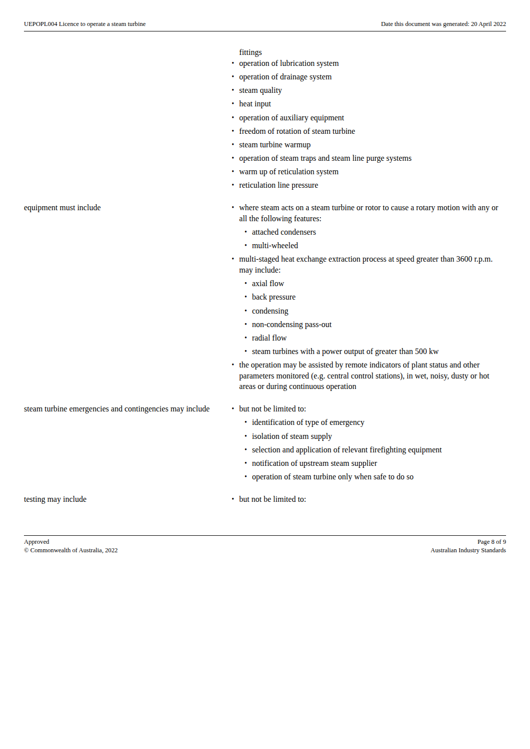UEPOPL004 Licence to operate a steam turbine
Date this document was generated: 20 April 2022
| | fittings operation of lubrication system operation of drainage system steam quality heat input operation of auxiliary equipment freedom of rotation of steam turbine steam turbine warmup operation of steam traps and steam line purge systems warm up of reticulation system reticulation line pressure |
| equipment must include | where steam acts on a steam turbine or rotor to cause a rotary motion with any or all the following features: attached condensers multi-wheeled multi-staged heat exchange extraction process at speed greater than 3600 r.p.m. may include: axial flow back pressure condensing non-condensing pass-out radial flow steam turbines with a power output of greater than 500 kw the operation may be assisted by remote indicators of plant status and other parameters monitored (e.g. central control stations), in wet, noisy, dusty or hot areas or during continuous operation |
| steam turbine emergencies and contingencies may include | but not be limited to: identification of type of emergency isolation of steam supply selection and application of relevant firefighting equipment notification of upstream steam supplier operation of steam turbine only when safe to do so |
| testing may include | but not be limited to: |
Approved © Commonwealth of Australia, 2022
Page 8 of 9 Australian Industry Standards